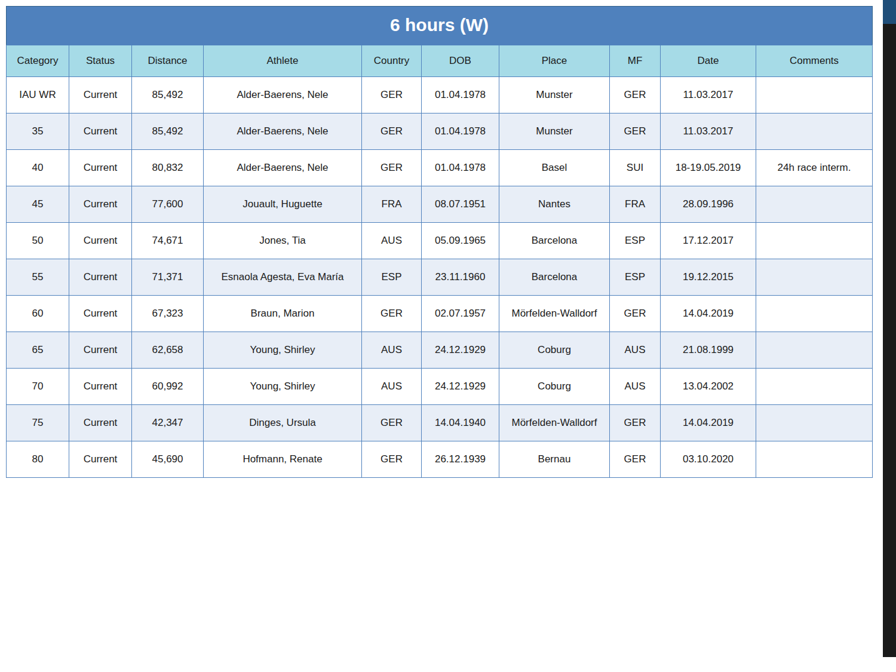6 hours (W)
| Category | Status | Distance | Athlete | Country | DOB | Place | MF | Date | Comments |
| --- | --- | --- | --- | --- | --- | --- | --- | --- | --- |
| IAU WR | Current | 85,492 | Alder-Baerens, Nele | GER | 01.04.1978 | Munster | GER | 11.03.2017 | |
| 35 | Current | 85,492 | Alder-Baerens, Nele | GER | 01.04.1978 | Munster | GER | 11.03.2017 | |
| 40 | Current | 80,832 | Alder-Baerens, Nele | GER | 01.04.1978 | Basel | SUI | 18-19.05.2019 | 24h race interm. |
| 45 | Current | 77,600 | Jouault, Huguette | FRA | 08.07.1951 | Nantes | FRA | 28.09.1996 | |
| 50 | Current | 74,671 | Jones, Tia | AUS | 05.09.1965 | Barcelona | ESP | 17.12.2017 | |
| 55 | Current | 71,371 | Esnaola Agesta, Eva María | ESP | 23.11.1960 | Barcelona | ESP | 19.12.2015 | |
| 60 | Current | 67,323 | Braun, Marion | GER | 02.07.1957 | Mörfelden-Walldorf | GER | 14.04.2019 | |
| 65 | Current | 62,658 | Young, Shirley | AUS | 24.12.1929 | Coburg | AUS | 21.08.1999 | |
| 70 | Current | 60,992 | Young, Shirley | AUS | 24.12.1929 | Coburg | AUS | 13.04.2002 | |
| 75 | Current | 42,347 | Dinges, Ursula | GER | 14.04.1940 | Mörfelden-Walldorf | GER | 14.04.2019 | |
| 80 | Current | 45,690 | Hofmann, Renate | GER | 26.12.1939 | Bernau | GER | 03.10.2020 | |